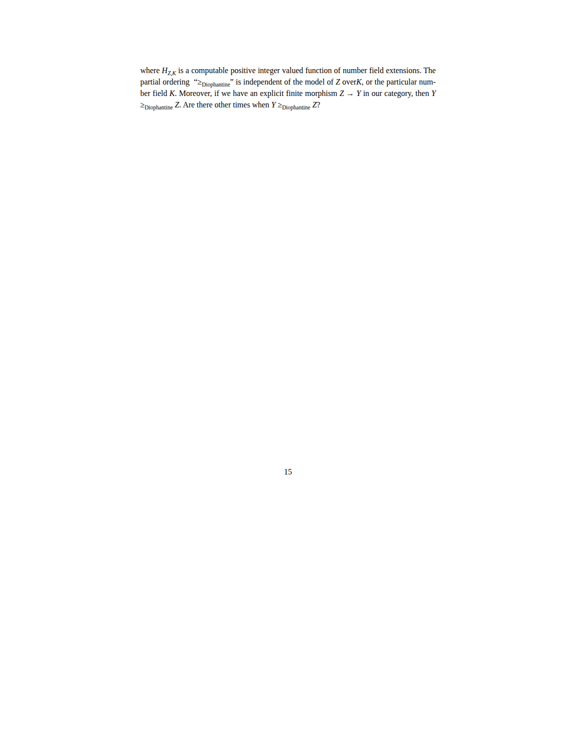where HZ,K is a computable positive integer valued function of number field extensions. The partial ordering “≥Diophantine” is independent of the model of Z overK, or the particular number field K. Moreover, if we have an explicit finite morphism Z → Y in our category, then Y ≥Diophantine Z. Are there other times when Y ≥Diophantine Z?
15